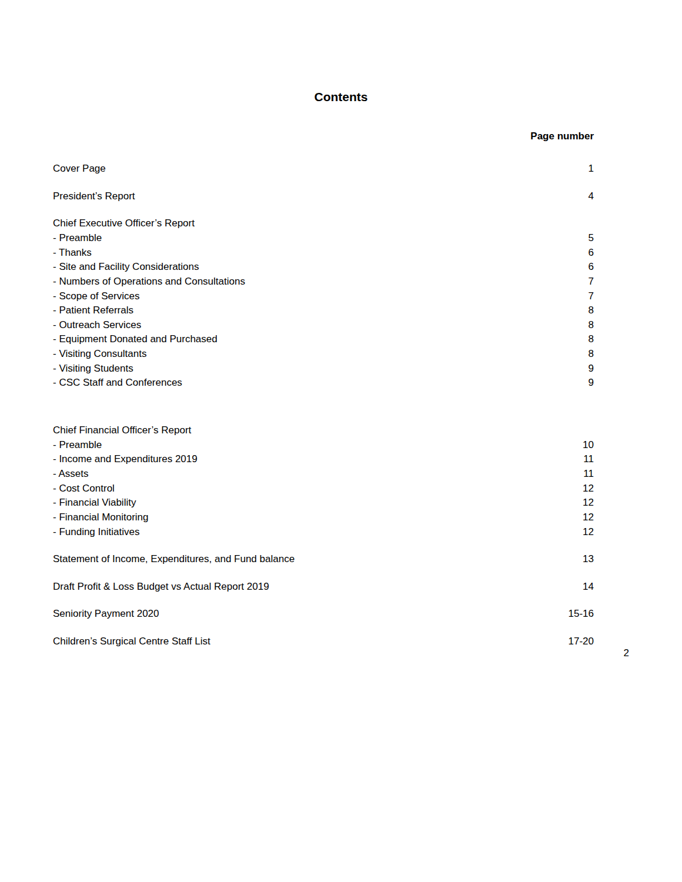Contents
Page number
| Cover Page | 1 |
| President’s Report | 4 |
| Chief Executive Officer’s Report | |
| - Preamble | 5 |
| - Thanks | 6 |
| - Site and Facility Considerations | 6 |
| - Numbers of Operations and Consultations | 7 |
| - Scope of Services | 7 |
| - Patient Referrals | 8 |
| - Outreach Services | 8 |
| - Equipment Donated and Purchased | 8 |
| - Visiting Consultants | 8 |
| - Visiting Students | 9 |
| - CSC Staff and Conferences | 9 |
| Chief Financial Officer’s Report | |
| - Preamble | 10 |
| - Income and Expenditures 2019 | 11 |
| - Assets | 11 |
| - Cost Control | 12 |
| - Financial Viability | 12 |
| - Financial Monitoring | 12 |
| - Funding Initiatives | 12 |
| Statement of Income, Expenditures, and Fund balance | 13 |
| Draft Profit & Loss Budget vs Actual Report 2019 | 14 |
| Seniority Payment 2020 | 15-16 |
| Children’s Surgical Centre Staff List | 17-20 |
2